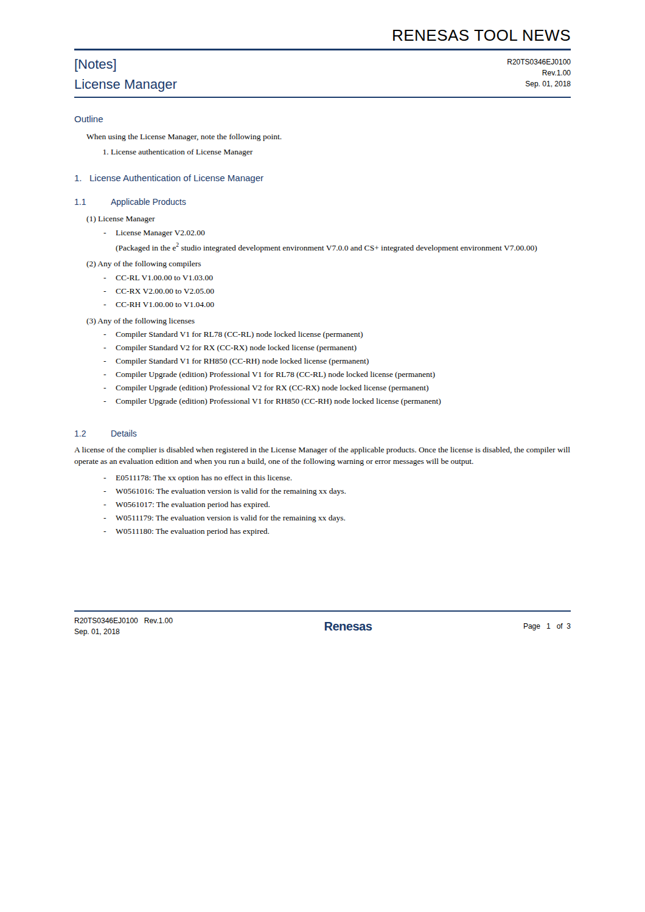RENESAS TOOL NEWS
[Notes]
License Manager
R20TS0346EJ0100
Rev.1.00
Sep. 01, 2018
Outline
When using the License Manager, note the following point.
License authentication of License Manager
1. License Authentication of License Manager
1.1 Applicable Products
(1) License Manager
License Manager V2.02.00
(Packaged in the e2 studio integrated development environment V7.0.0 and CS+ integrated development environment V7.00.00)
(2) Any of the following compilers
CC-RL V1.00.00 to V1.03.00
CC-RX V2.00.00 to V2.05.00
CC-RH V1.00.00 to V1.04.00
(3) Any of the following licenses
Compiler Standard V1 for RL78 (CC-RL) node locked license (permanent)
Compiler Standard V2 for RX (CC-RX) node locked license (permanent)
Compiler Standard V1 for RH850 (CC-RH) node locked license (permanent)
Compiler Upgrade (edition) Professional V1 for RL78 (CC-RL) node locked license (permanent)
Compiler Upgrade (edition) Professional V2 for RX (CC-RX) node locked license (permanent)
Compiler Upgrade (edition) Professional V1 for RH850 (CC-RH) node locked license (permanent)
1.2 Details
A license of the complier is disabled when registered in the License Manager of the applicable products. Once the license is disabled, the compiler will operate as an evaluation edition and when you run a build, one of the following warning or error messages will be output.
E0511178: The xx option has no effect in this license.
W0561016: The evaluation version is valid for the remaining xx days.
W0561017: The evaluation period has expired.
W0511179: The evaluation version is valid for the remaining xx days.
W0511180: The evaluation period has expired.
R20TS0346EJ0100 Rev.1.00
Sep. 01, 2018
Renesas
Page 1 of 3